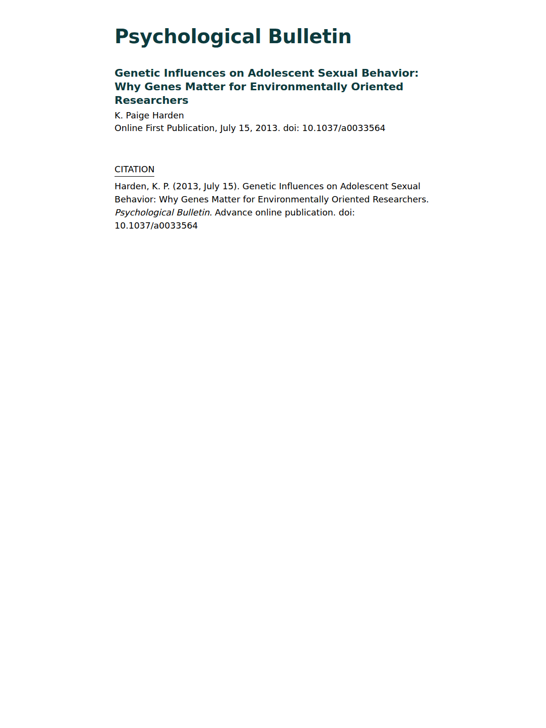Psychological Bulletin
Genetic Influences on Adolescent Sexual Behavior: Why Genes Matter for Environmentally Oriented Researchers
K. Paige Harden
Online First Publication, July 15, 2013. doi: 10.1037/a0033564
CITATION
Harden, K. P. (2013, July 15). Genetic Influences on Adolescent Sexual Behavior: Why Genes Matter for Environmentally Oriented Researchers. Psychological Bulletin. Advance online publication. doi: 10.1037/a0033564